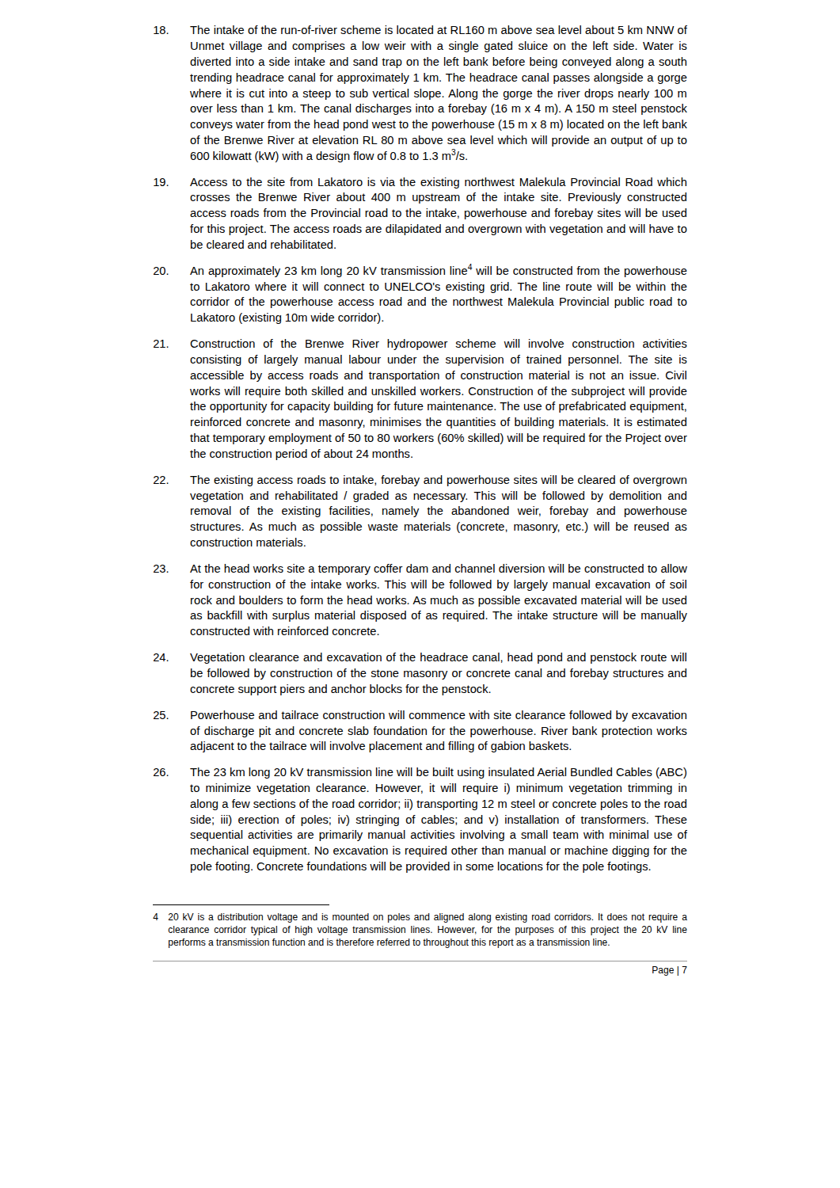18.
The intake of the run-of-river scheme is located at RL160 m above sea level about 5 km NNW of Unmet village and comprises a low weir with a single gated sluice on the left side. Water is diverted into a side intake and sand trap on the left bank before being conveyed along a south trending headrace canal for approximately 1 km. The headrace canal passes alongside a gorge where it is cut into a steep to sub vertical slope. Along the gorge the river drops nearly 100 m over less than 1 km. The canal discharges into a forebay (16 m x 4 m). A 150 m steel penstock conveys water from the head pond west to the powerhouse (15 m x 8 m) located on the left bank of the Brenwe River at elevation RL 80 m above sea level which will provide an output of up to 600 kilowatt (kW) with a design flow of 0.8 to 1.3 m3/s.
19.
Access to the site from Lakatoro is via the existing northwest Malekula Provincial Road which crosses the Brenwe River about 400 m upstream of the intake site. Previously constructed access roads from the Provincial road to the intake, powerhouse and forebay sites will be used for this project. The access roads are dilapidated and overgrown with vegetation and will have to be cleared and rehabilitated.
20.
An approximately 23 km long 20 kV transmission line4 will be constructed from the powerhouse to Lakatoro where it will connect to UNELCO's existing grid. The line route will be within the corridor of the powerhouse access road and the northwest Malekula Provincial public road to Lakatoro (existing 10m wide corridor).
21.
Construction of the Brenwe River hydropower scheme will involve construction activities consisting of largely manual labour under the supervision of trained personnel. The site is accessible by access roads and transportation of construction material is not an issue. Civil works will require both skilled and unskilled workers. Construction of the subproject will provide the opportunity for capacity building for future maintenance. The use of prefabricated equipment, reinforced concrete and masonry, minimises the quantities of building materials. It is estimated that temporary employment of 50 to 80 workers (60% skilled) will be required for the Project over the construction period of about 24 months.
22.
The existing access roads to intake, forebay and powerhouse sites will be cleared of overgrown vegetation and rehabilitated / graded as necessary. This will be followed by demolition and removal of the existing facilities, namely the abandoned weir, forebay and powerhouse structures. As much as possible waste materials (concrete, masonry, etc.) will be reused as construction materials.
23.
At the head works site a temporary coffer dam and channel diversion will be constructed to allow for construction of the intake works. This will be followed by largely manual excavation of soil rock and boulders to form the head works. As much as possible excavated material will be used as backfill with surplus material disposed of as required. The intake structure will be manually constructed with reinforced concrete.
24.
Vegetation clearance and excavation of the headrace canal, head pond and penstock route will be followed by construction of the stone masonry or concrete canal and forebay structures and concrete support piers and anchor blocks for the penstock.
25.
Powerhouse and tailrace construction will commence with site clearance followed by excavation of discharge pit and concrete slab foundation for the powerhouse. River bank protection works adjacent to the tailrace will involve placement and filling of gabion baskets.
26.
The 23 km long 20 kV transmission line will be built using insulated Aerial Bundled Cables (ABC) to minimize vegetation clearance. However, it will require i) minimum vegetation trimming in along a few sections of the road corridor; ii) transporting 12 m steel or concrete poles to the road side; iii) erection of poles; iv) stringing of cables; and v) installation of transformers. These sequential activities are primarily manual activities involving a small team with minimal use of mechanical equipment. No excavation is required other than manual or machine digging for the pole footing. Concrete foundations will be provided in some locations for the pole footings.
4
20 kV is a distribution voltage and is mounted on poles and aligned along existing road corridors. It does not require a clearance corridor typical of high voltage transmission lines. However, for the purposes of this project the 20 kV line performs a transmission function and is therefore referred to throughout this report as a transmission line.
Page | 7